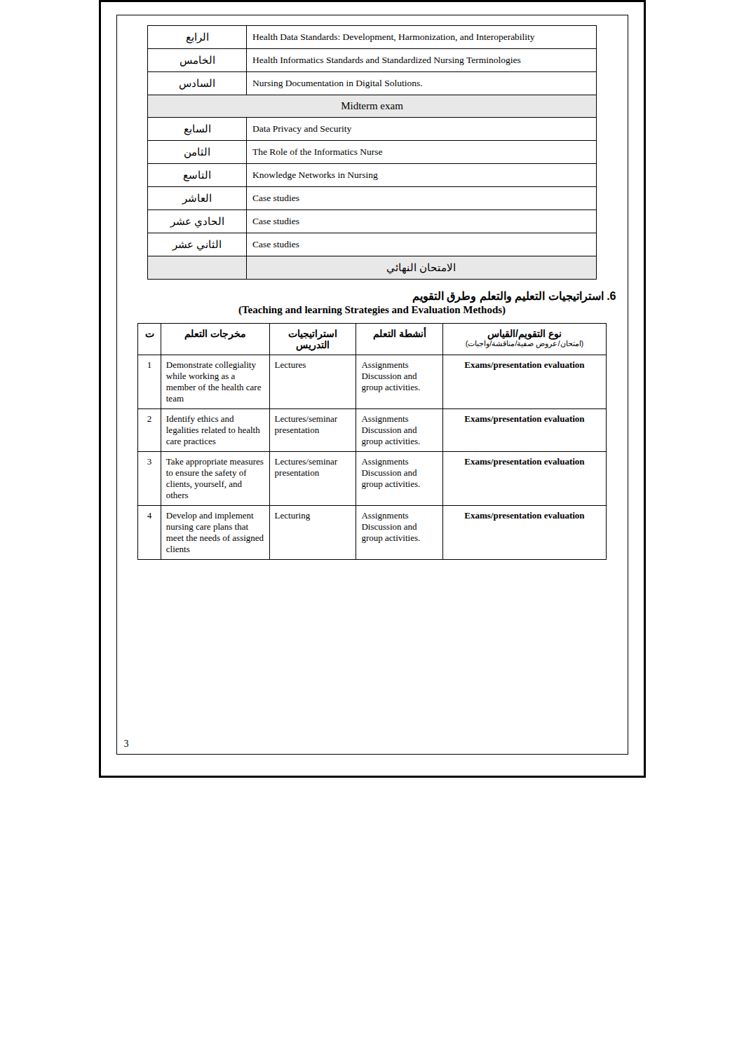| Health Data Standards: Development, Harmonization, and Interoperability | الرابع |
| Health Informatics Standards and Standardized Nursing Terminologies | الخامس |
| Nursing Documentation in Digital Solutions. | السادس |
| Midterm exam |
| Data Privacy and Security | السابع |
| The Role of the Informatics Nurse | الثامن |
| Knowledge Networks in Nursing | التاسع |
| Case studies | العاشر |
| Case studies | الحادي عشر |
| Case studies | الثاني عشر |
| الامتحان النهائي | |
6. استراتيجيات التعليم والتعلم وطرق التقويم
(Teaching and learning Strategies and Evaluation Methods)
| نوع التقويم/القياس (امتحان/عروض صفية/مناقشة/واجبات) | أنشطة التعلم | استراتيجيات التدريس | مخرجات التعلم | ت |
| --- | --- | --- | --- | --- |
| Exams/presentation evaluation | Assignments Discussion and group activities. | Lectures | Demonstrate collegiality while working as a member of the health care team | 1 |
| Exams/presentation evaluation | Assignments Discussion and group activities. | Lectures/seminar presentation | Identify ethics and legalities related to health care practices | 2 |
| Exams/presentation evaluation | Assignments Discussion and group activities. | Lectures/seminar presentation | Take appropriate measures to ensure the safety of clients, yourself, and others | 3 |
| Exams/presentation evaluation | Assignments Discussion and group activities. | Lecturing | Develop and implement nursing care plans that meet the needs of assigned clients | 4 |
3